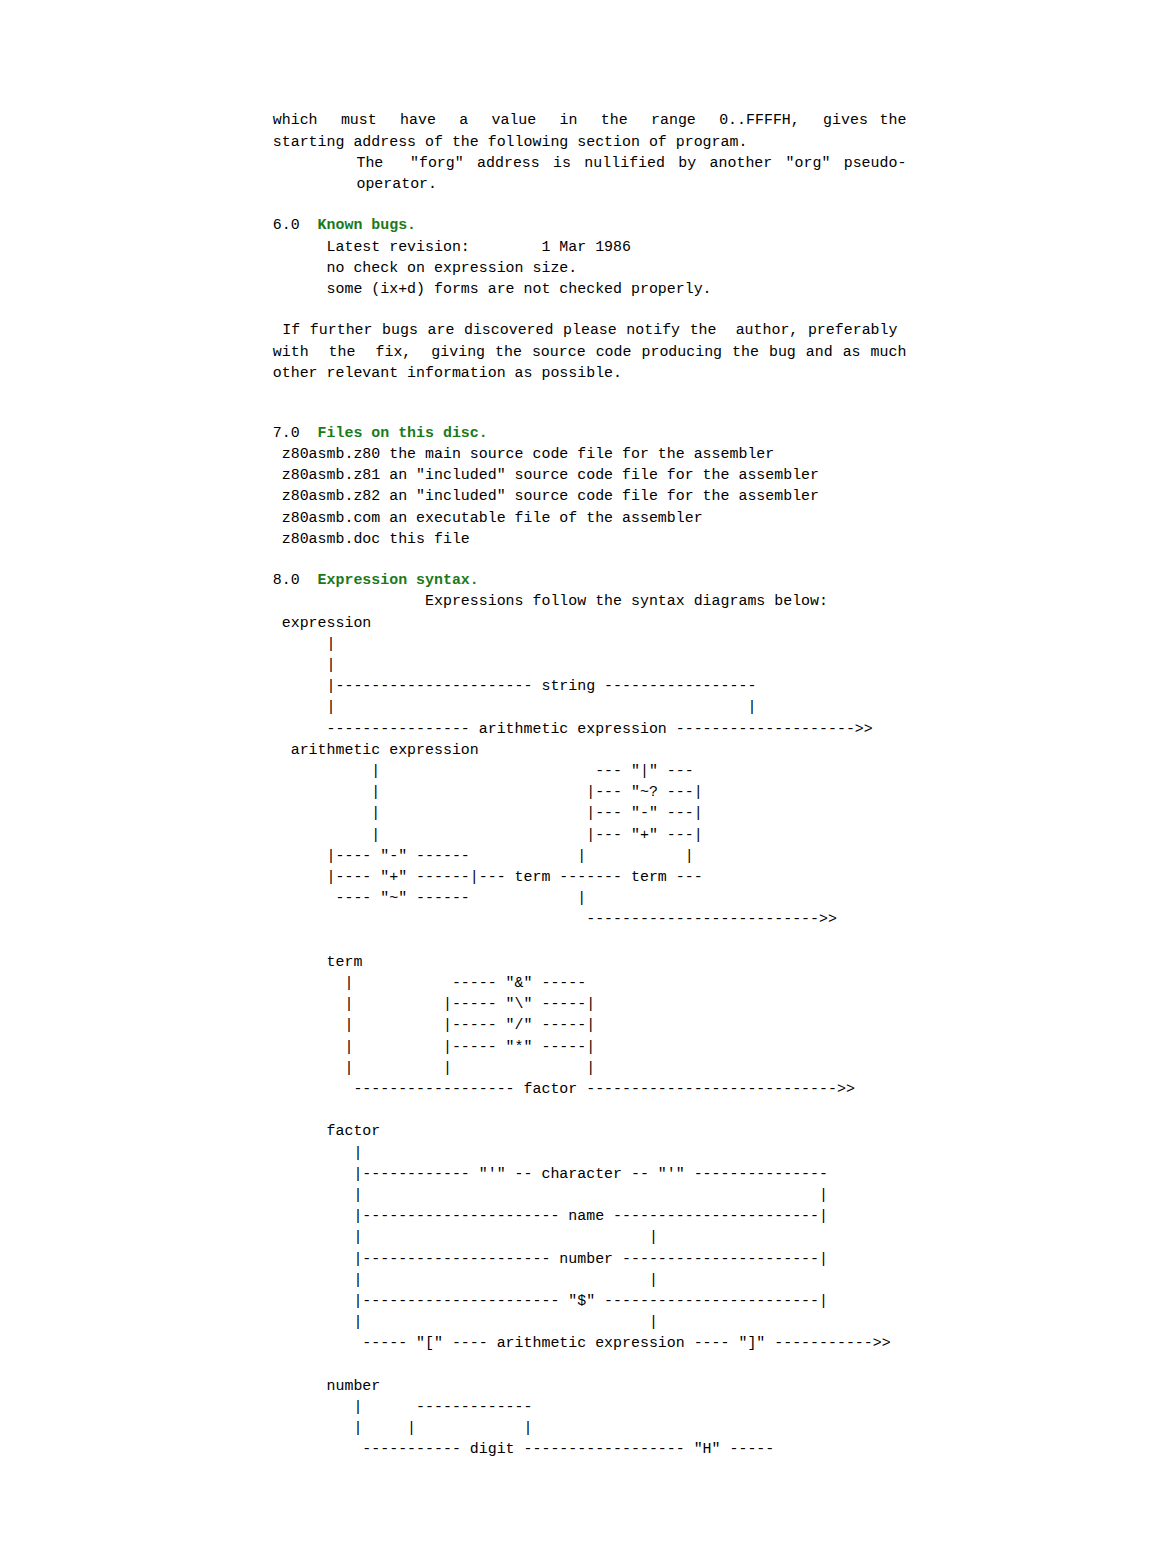which must have a value in the range 0..FFFFH, gives the starting address of the following section of program.
The "forg" address is nullified by another "org" pseudo-operator.
6.0  Known bugs.
      Latest revision:        1 Mar 1986
      no check on expression size.
      some (ix+d) forms are not checked properly.
If further bugs are discovered please notify the author, preferably with the fix, giving the source code producing the bug and as much other relevant information as possible.
7.0  Files on this disc.
 z80asmb.z80 the main source code file for the assembler
 z80asmb.z81 an "included" source code file for the assembler
 z80asmb.z82 an "included" source code file for the assembler
 z80asmb.com an executable file of the assembler
 z80asmb.doc this file
8.0  Expression syntax.
                 Expressions follow the syntax diagrams below:
 expression
      |
      |
      |---------------------- string -----------------
      |                                              |
      ---------------- arithmetic expression -------------------->>
  arithmetic expression
           |                        --- "|" ---
           |                       |--- "~? ---|
           |                       |--- "-" ---|
           |                       |--- "+" ---|
      |---- "-" ------            |           |
      |---- "+" ------|--- term ------- term ---
       ---- "~" ------            |
                                   -------------------------->>

      term
        |           ----- "&" -----
        |          |----- "\" -----|
        |          |----- "/" -----|
        |          |----- "*" -----|
        |          |               |
         ------------------ factor ---------------------------->>

      factor
         |
         |------------ "'" -- character -- "'" ---------------
         |                                                   |
         |---------------------- name -----------------------|
         |                                |
         |--------------------- number ----------------------|
         |                                |
         |---------------------- "$" ------------------------|
         |                                |
          ----- "[" ---- arithmetic expression ---- "]" ----------->>

      number
         |      -------------
         |     |            |
          ----------- digit ------------------ "H" -----